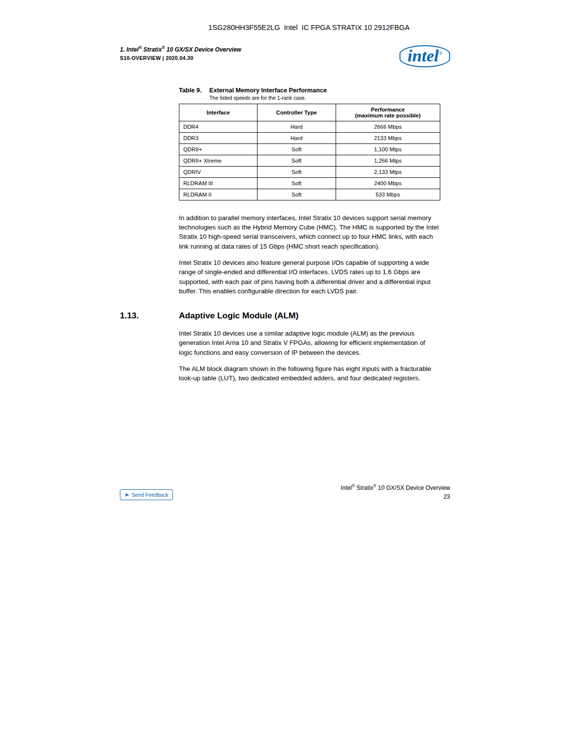1SG280HH3F55E2LG Intel IC FPGA STRATIX 10 2912FBGA
1. Intel® Stratix® 10 GX/SX Device Overview
S10-OVERVIEW | 2020.04.30
intel®
Table 9. External Memory Interface Performance
The listed speeds are for the 1-rank case.
| Interface | Controller Type | Performance (maximum rate possible) |
| --- | --- | --- |
| DDR4 | Hard | 2666 Mbps |
| DDR3 | Hard | 2133 Mbps |
| QDRII+ | Soft | 1,100 Mtps |
| QDRII+ Xtreme | Soft | 1,266 Mtps |
| QDRIV | Soft | 2,133 Mtps |
| RLDRAM III | Soft | 2400 Mbps |
| RLDRAM II | Soft | 533 Mbps |
In addition to parallel memory interfaces, Intel Stratix 10 devices support serial memory technologies such as the Hybrid Memory Cube (HMC). The HMC is supported by the Intel Stratix 10 high-speed serial transceivers, which connect up to four HMC links, with each link running at data rates of 15 Gbps (HMC short reach specification).
Intel Stratix 10 devices also feature general purpose I/Os capable of supporting a wide range of single-ended and differential I/O interfaces. LVDS rates up to 1.6 Gbps are supported, with each pair of pins having both a differential driver and a differential input buffer. This enables configurable direction for each LVDS pair.
1.13. Adaptive Logic Module (ALM)
Intel Stratix 10 devices use a similar adaptive logic module (ALM) as the previous generation Intel Arria 10 and Stratix V FPGAs, allowing for efficient implementation of logic functions and easy conversion of IP between the devices.
The ALM block diagram shown in the following figure has eight inputs with a fracturable look-up table (LUT), two dedicated embedded adders, and four dedicated registers.
➤Send Feedback
Intel® Stratix® 10 GX/SX Device Overview
23